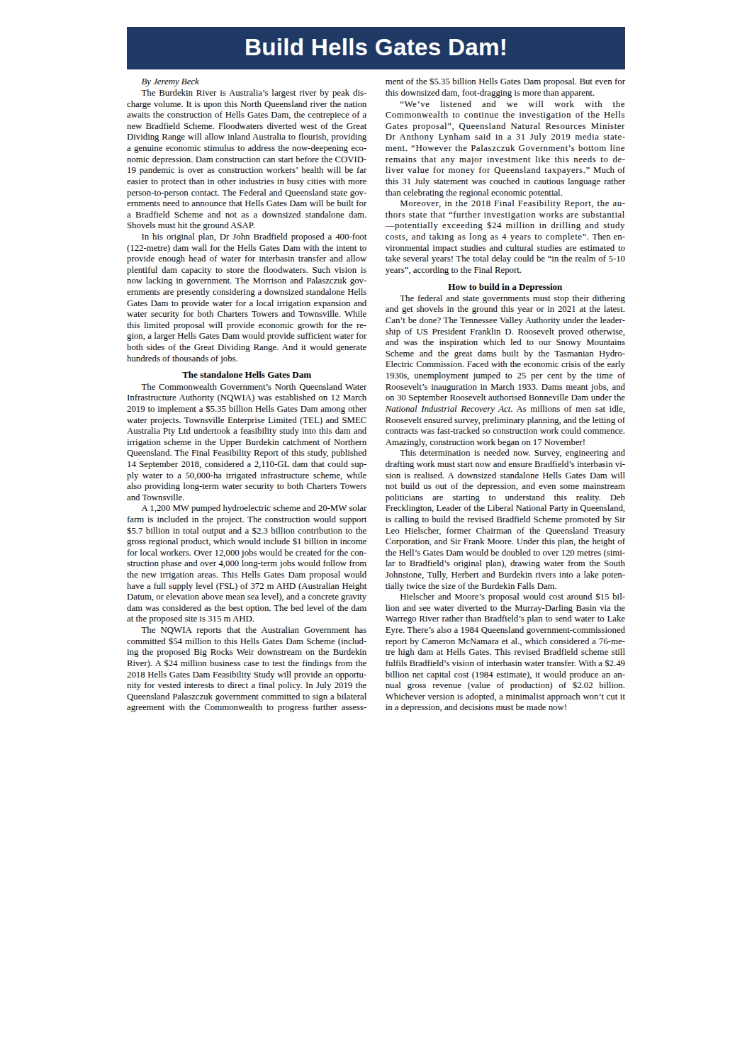Build Hells Gates Dam!
By Jeremy Beck
The Burdekin River is Australia’s largest river by peak discharge volume. It is upon this North Queensland river the nation awaits the construction of Hells Gates Dam, the centrepiece of a new Bradfield Scheme. Floodwaters diverted west of the Great Dividing Range will allow inland Australia to flourish, providing a genuine economic stimulus to address the now-deepening economic depression. Dam construction can start before the COVID-19 pandemic is over as construction workers’ health will be far easier to protect than in other industries in busy cities with more person-to-person contact. The Federal and Queensland state governments need to announce that Hells Gates Dam will be built for a Bradfield Scheme and not as a downsized standalone dam. Shovels must hit the ground ASAP.
In his original plan, Dr John Bradfield proposed a 400-foot (122-metre) dam wall for the Hells Gates Dam with the intent to provide enough head of water for interbasin transfer and allow plentiful dam capacity to store the floodwaters. Such vision is now lacking in government. The Morrison and Palaszczuk governments are presently considering a downsized standalone Hells Gates Dam to provide water for a local irrigation expansion and water security for both Charters Towers and Townsville. While this limited proposal will provide economic growth for the region, a larger Hells Gates Dam would provide sufficient water for both sides of the Great Dividing Range. And it would generate hundreds of thousands of jobs.
The standalone Hells Gates Dam
The Commonwealth Government’s North Queensland Water Infrastructure Authority (NQWIA) was established on 12 March 2019 to implement a $5.35 billion Hells Gates Dam among other water projects. Townsville Enterprise Limited (TEL) and SMEC Australia Pty Ltd undertook a feasibility study into this dam and irrigation scheme in the Upper Burdekin catchment of Northern Queensland. The Final Feasibility Report of this study, published 14 September 2018, considered a 2,110-GL dam that could supply water to a 50,000-ha irrigated infrastructure scheme, while also providing long-term water security to both Charters Towers and Townsville.
A 1,200 MW pumped hydroelectric scheme and 20-MW solar farm is included in the project. The construction would support $5.7 billion in total output and a $2.3 billion contribution to the gross regional product, which would include $1 billion in income for local workers. Over 12,000 jobs would be created for the construction phase and over 4,000 long-term jobs would follow from the new irrigation areas. This Hells Gates Dam proposal would have a full supply level (FSL) of 372 m AHD (Australian Height Datum, or elevation above mean sea level), and a concrete gravity dam was considered as the best option. The bed level of the dam at the proposed site is 315 m AHD.
The NQWIA reports that the Australian Government has committed $54 million to this Hells Gates Dam Scheme (including the proposed Big Rocks Weir downstream on the Burdekin River). A $24 million business case to test the findings from the 2018 Hells Gates Dam Feasibility Study will provide an opportunity for vested interests to direct a final policy. In July 2019 the Queensland Palaszczuk government committed to sign a bilateral agreement with the Commonwealth to progress further assessment of the $5.35 billion Hells Gates Dam proposal. But even for this downsized dam, foot-dragging is more than apparent.
“We’ve listened and we will work with the Commonwealth to continue the investigation of the Hells Gates proposal”, Queensland Natural Resources Minister Dr Anthony Lynham said in a 31 July 2019 media statement. “However the Palaszczuk Government’s bottom line remains that any major investment like this needs to deliver value for money for Queensland taxpayers.” Much of this 31 July statement was couched in cautious language rather than celebrating the regional economic potential.
Moreover, in the 2018 Final Feasibility Report, the authors state that “further investigation works are substantial—potentially exceeding $24 million in drilling and study costs, and taking as long as 4 years to complete”. Then environmental impact studies and cultural studies are estimated to take several years! The total delay could be “in the realm of 5-10 years”, according to the Final Report.
How to build in a Depression
The federal and state governments must stop their dithering and get shovels in the ground this year or in 2021 at the latest. Can’t be done? The Tennessee Valley Authority under the leadership of US President Franklin D. Roosevelt proved otherwise, and was the inspiration which led to our Snowy Mountains Scheme and the great dams built by the Tasmanian Hydro-Electric Commission. Faced with the economic crisis of the early 1930s, unemployment jumped to 25 per cent by the time of Roosevelt’s inauguration in March 1933. Dams meant jobs, and on 30 September Roosevelt authorised Bonneville Dam under the National Industrial Recovery Act. As millions of men sat idle, Roosevelt ensured survey, preliminary planning, and the letting of contracts was fast-tracked so construction work could commence. Amazingly, construction work began on 17 November!
This determination is needed now. Survey, engineering and drafting work must start now and ensure Bradfield’s interbasin vision is realised. A downsized standalone Hells Gates Dam will not build us out of the depression, and even some mainstream politicians are starting to understand this reality. Deb Frecklington, Leader of the Liberal National Party in Queensland, is calling to build the revised Bradfield Scheme promoted by Sir Leo Hielscher, former Chairman of the Queensland Treasury Corporation, and Sir Frank Moore. Under this plan, the height of the Hell’s Gates Dam would be doubled to over 120 metres (similar to Bradfield’s original plan), drawing water from the South Johnstone, Tully, Herbert and Burdekin rivers into a lake potentially twice the size of the Burdekin Falls Dam.
Hielscher and Moore’s proposal would cost around $15 billion and see water diverted to the Murray-Darling Basin via the Warrego River rather than Bradfield’s plan to send water to Lake Eyre. There’s also a 1984 Queensland government-commissioned report by Cameron McNamara et al., which considered a 76-metre high dam at Hells Gates. This revised Bradfield scheme still fulfils Bradfield’s vision of interbasin water transfer. With a $2.49 billion net capital cost (1984 estimate), it would produce an annual gross revenue (value of production) of $2.02 billion. Whichever version is adopted, a minimalist approach won’t cut it in a depression, and decisions must be made now!